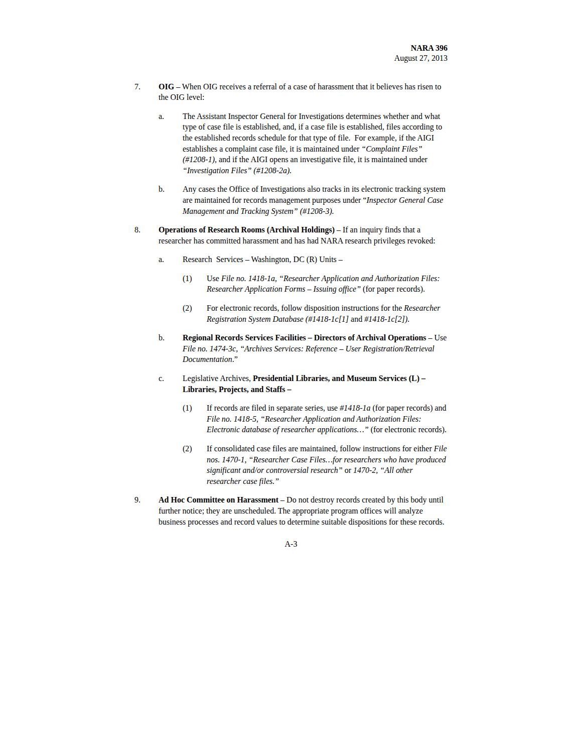NARA 396
August 27, 2013
7. OIG – When OIG receives a referral of a case of harassment that it believes has risen to the OIG level:
a. The Assistant Inspector General for Investigations determines whether and what type of case file is established, and, if a case file is established, files according to the established records schedule for that type of file. For example, if the AIGI establishes a complaint case file, it is maintained under “Complaint Files” (#1208-1), and if the AIGI opens an investigative file, it is maintained under “Investigation Files” (#1208-2a).
b. Any cases the Office of Investigations also tracks in its electronic tracking system are maintained for records management purposes under “Inspector General Case Management and Tracking System” (#1208-3).
8. Operations of Research Rooms (Archival Holdings) – If an inquiry finds that a researcher has committed harassment and has had NARA research privileges revoked:
a. Research Services – Washington, DC (R) Units –
(1) Use File no. 1418-1a, “Researcher Application and Authorization Files: Researcher Application Forms – Issuing office” (for paper records).
(2) For electronic records, follow disposition instructions for the Researcher Registration System Database (#1418-1c[1] and #1418-1c[2]).
b. Regional Records Services Facilities – Directors of Archival Operations – Use File no. 1474-3c, “Archives Services: Reference – User Registration/Retrieval Documentation.”
c. Legislative Archives, Presidential Libraries, and Museum Services (L) – Libraries, Projects, and Staffs –
(1) If records are filed in separate series, use #1418-1a (for paper records) and File no. 1418-5, “Researcher Application and Authorization Files: Electronic database of researcher applications…” (for electronic records).
(2) If consolidated case files are maintained, follow instructions for either File nos. 1470-1, “Researcher Case Files…for researchers who have produced significant and/or controversial research” or 1470-2, “All other researcher case files.”
9. Ad Hoc Committee on Harassment – Do not destroy records created by this body until further notice; they are unscheduled. The appropriate program offices will analyze business processes and record values to determine suitable dispositions for these records.
A-3